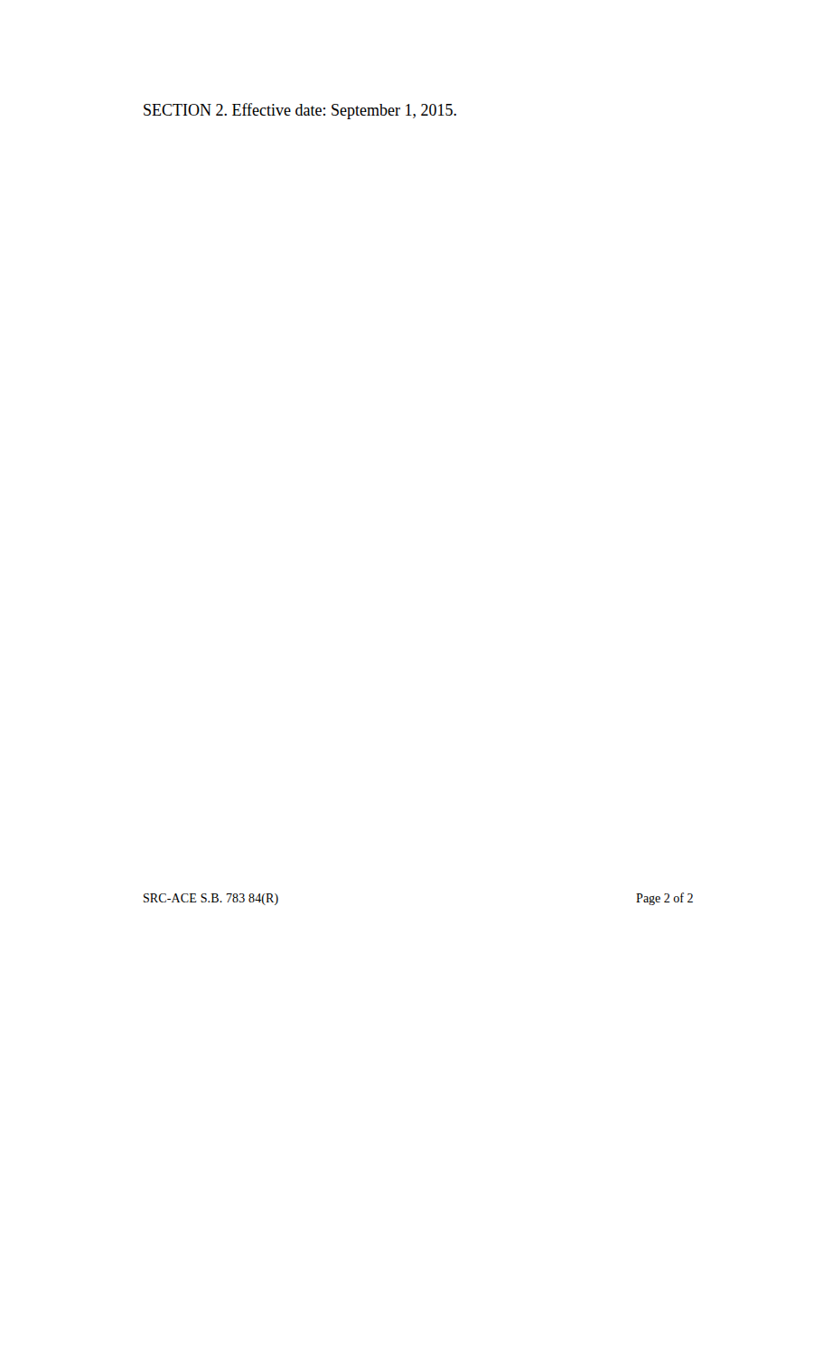SECTION 2. Effective date: September 1, 2015.
SRC-ACE S.B. 783 84(R) Page 2 of 2